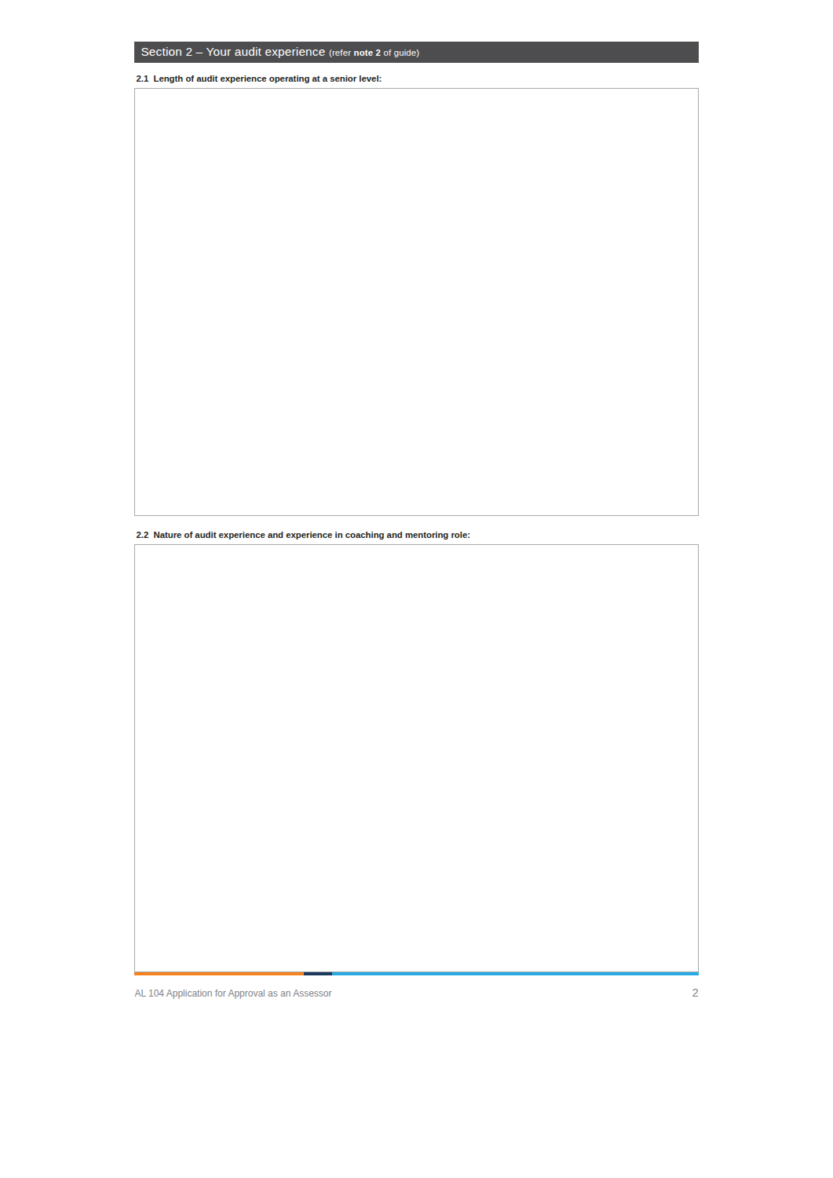Section 2 – Your audit experience (refer note 2 of guide)
2.1 Length of audit experience operating at a senior level:
2.2 Nature of audit experience and experience in coaching and mentoring role:
AL 104 Application for Approval as an Assessor 2